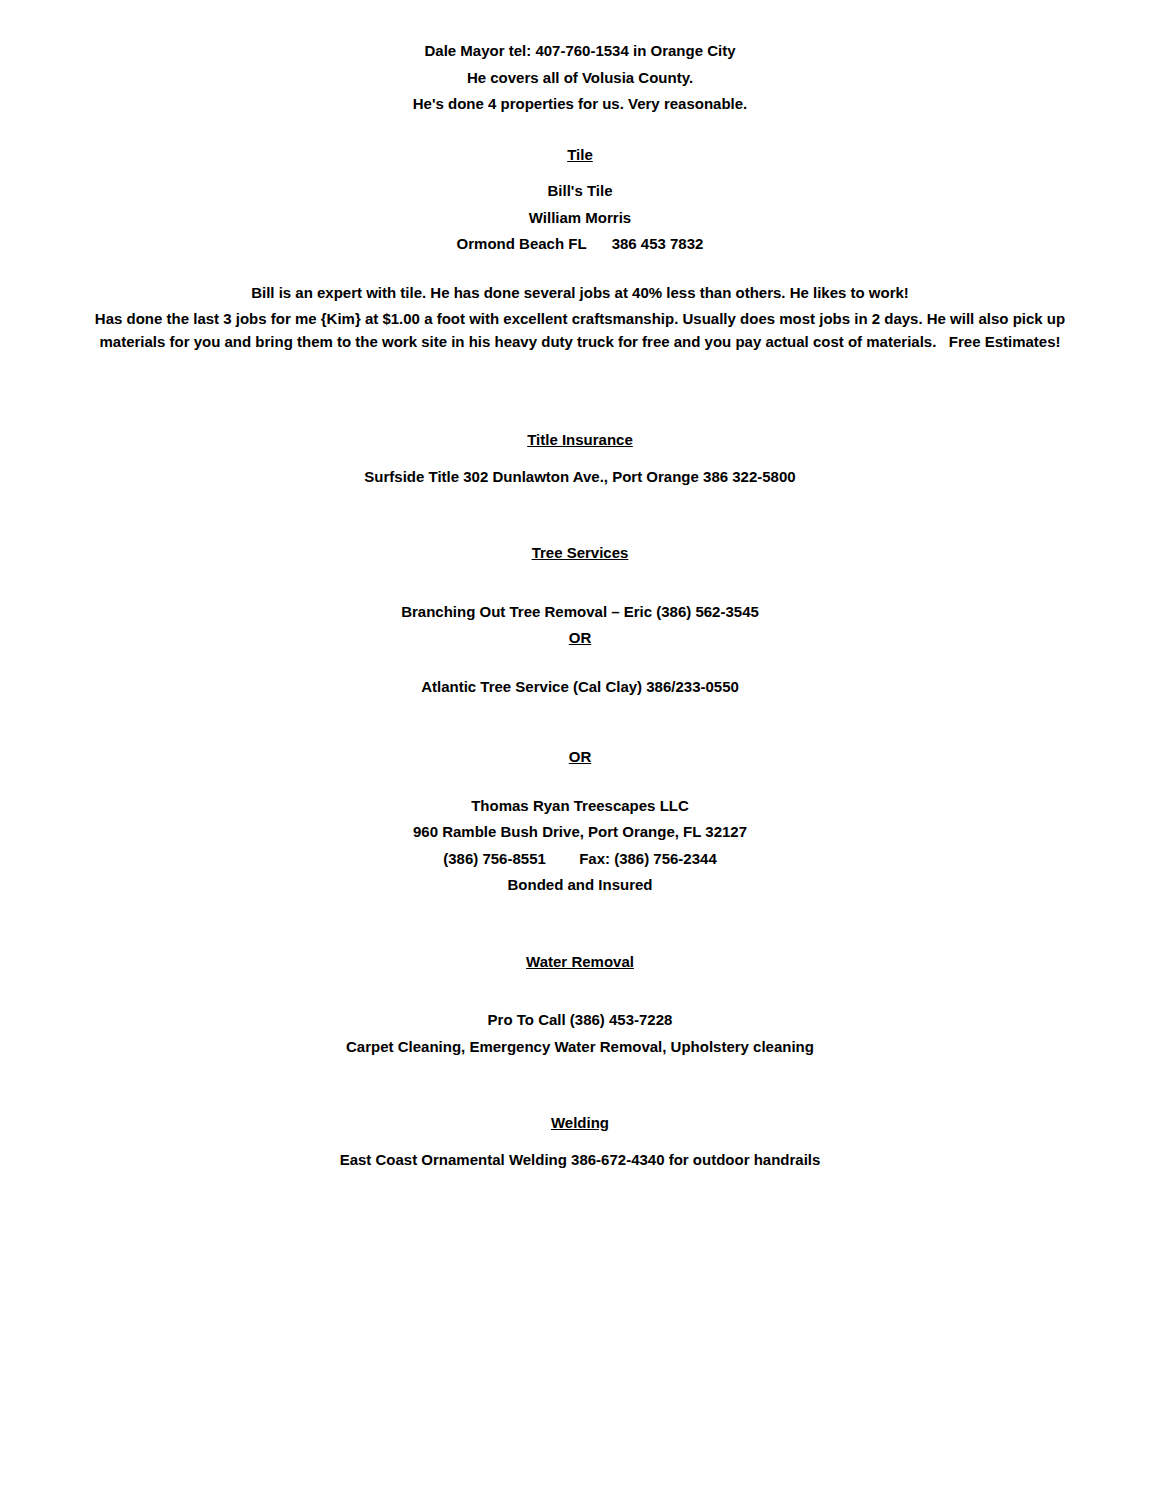Dale Mayor tel: 407-760-1534 in Orange City
He covers all of Volusia County.
He's done 4 properties for us. Very reasonable.
Tile
Bill's Tile
William Morris
Ormond Beach FL 386 453 7832
Bill is an expert with tile. He has done several jobs at 40% less than others. He likes to work!
Has done the last 3 jobs for me {Kim} at $1.00 a foot with excellent craftsmanship. Usually does most jobs in 2 days. He will also pick up materials for you and bring them to the work site in his heavy duty truck for free and you pay actual cost of materials. Free Estimates!
Title Insurance
Surfside Title 302 Dunlawton Ave., Port Orange 386 322-5800
Tree Services
Branching Out Tree Removal – Eric (386) 562-3545
OR
Atlantic Tree Service (Cal Clay) 386/233-0550
OR
Thomas Ryan Treescapes LLC
960 Ramble Bush Drive, Port Orange, FL 32127
(386) 756-8551 Fax: (386) 756-2344
Bonded and Insured
Water Removal
Pro To Call (386) 453-7228
Carpet Cleaning, Emergency Water Removal, Upholstery cleaning
Welding
East Coast Ornamental Welding 386-672-4340 for outdoor handrails